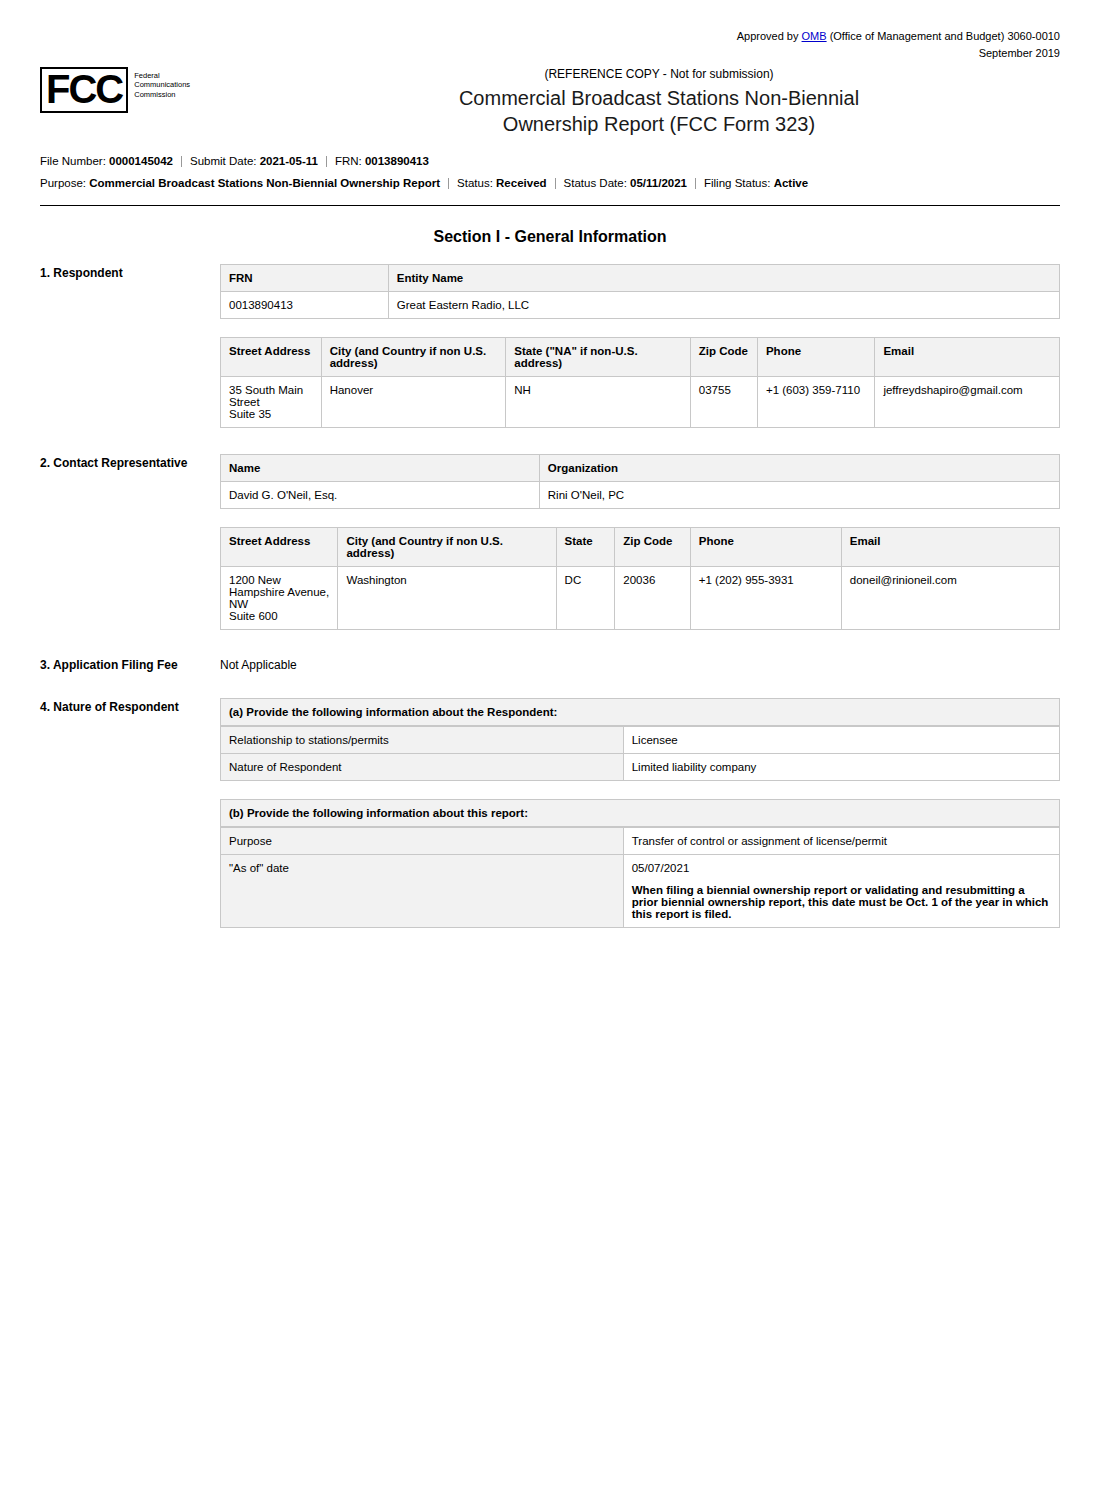Approved by OMB (Office of Management and Budget) 3060-0010
September 2019
FCC
Federal
Communications
Commission
(REFERENCE COPY - Not for submission)
Commercial Broadcast Stations Non-Biennial
Ownership Report (FCC Form 323)
File Number: 0000145042 Submit Date: 2021-05-11 FRN: 0013890413
Purpose: Commercial Broadcast Stations Non-Biennial Ownership Report Status: Received Status Date: 05/11/2021 Filing Status: Active
Section I - General Information
1. Respondent
| FRN | Entity Name |
| --- | --- |
| 0013890413 | Great Eastern Radio, LLC |
| Street Address | City (and Country if non U.S. address) | State ("NA" if non-U.S. address) | Zip Code | Phone | Email |
| --- | --- | --- | --- | --- | --- |
| 35 South Main Street Suite 35 | Hanover | NH | 03755 | +1 (603) 359-7110 | jeffreydshapiro@gmail.com |
2. Contact Representative
| Name | Organization |
| --- | --- |
| David G. O'Neil, Esq. | Rini O'Neil, PC |
| Street Address | City (and Country if non U.S. address) | State | Zip Code | Phone | Email |
| --- | --- | --- | --- | --- | --- |
| 1200 New Hampshire Avenue, NW Suite 600 | Washington | DC | 20036 | +1 (202) 955-3931 | doneil@rinioneil.com |
3. Application Filing Fee
Not Applicable
4. Nature of Respondent
(a) Provide the following information about the Respondent:
| Relationship to stations/permits | Licensee |
| Nature of Respondent | Limited liability company |
(b) Provide the following information about this report:
| Purpose | Transfer of control or assignment of license/permit |
| "As of" date | 05/07/2021 When filing a biennial ownership report or validating and resubmitting a prior biennial ownership report, this date must be Oct. 1 of the year in which this report is filed. |